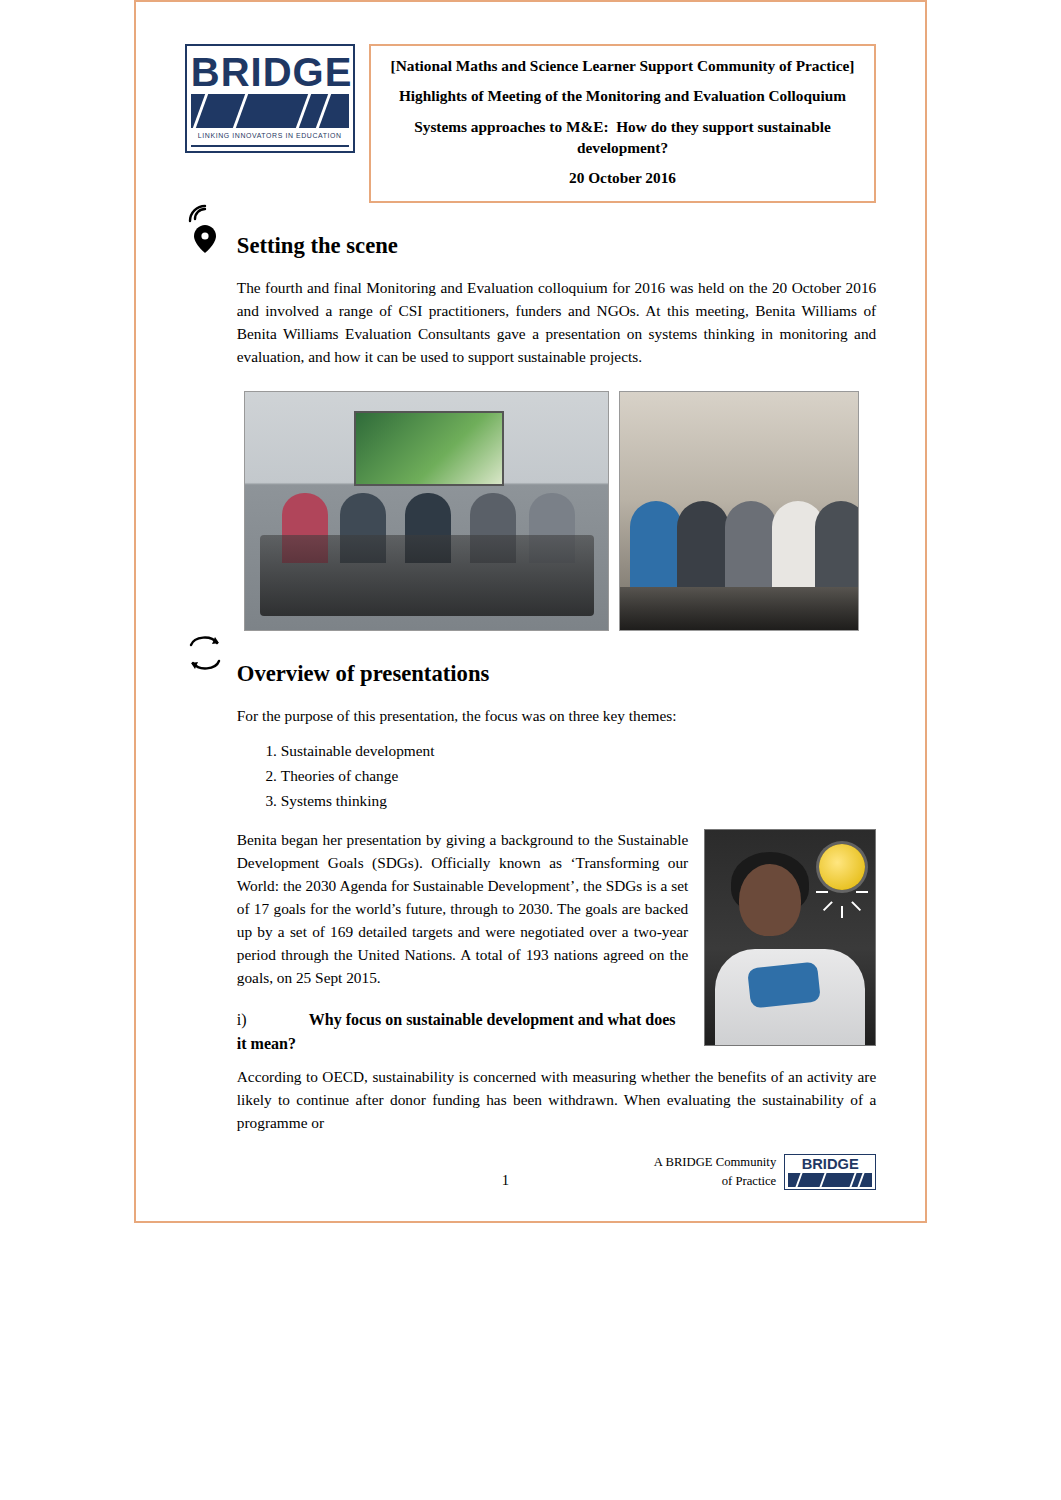BRIDGE
Linking Innovators in Education
[National Maths and Science Learner Support Community of Practice]
Highlights of Meeting of the Monitoring and Evaluation Colloquium
Systems approaches to M&E: How do they support sustainable development?
20 October 2016
Setting the scene
The fourth and final Monitoring and Evaluation colloquium for 2016 was held on the 20 October 2016 and involved a range of CSI practitioners, funders and NGOs. At this meeting, Benita Williams of Benita Williams Evaluation Consultants gave a presentation on systems thinking in monitoring and evaluation, and how it can be used to support sustainable projects.
Overview of presentations
For the purpose of this presentation, the focus was on three key themes:
Sustainable development
Theories of change
Systems thinking
Benita began her presentation by giving a background to the Sustainable Development Goals (SDGs). Officially known as ‘Transforming our World: the 2030 Agenda for Sustainable Development’, the SDGs is a set of 17 goals for the world’s future, through to 2030. The goals are backed up by a set of 169 detailed targets and were negotiated over a two-year period through the United Nations. A total of 193 nations agreed on the goals, on 25 Sept 2015.
i) Why focus on sustainable development and what does it mean?
According to OECD, sustainability is concerned with measuring whether the benefits of an activity are likely to continue after donor funding has been withdrawn. When evaluating the sustainability of a programme or
1
A BRIDGE Community
of Practice
BRIDGE